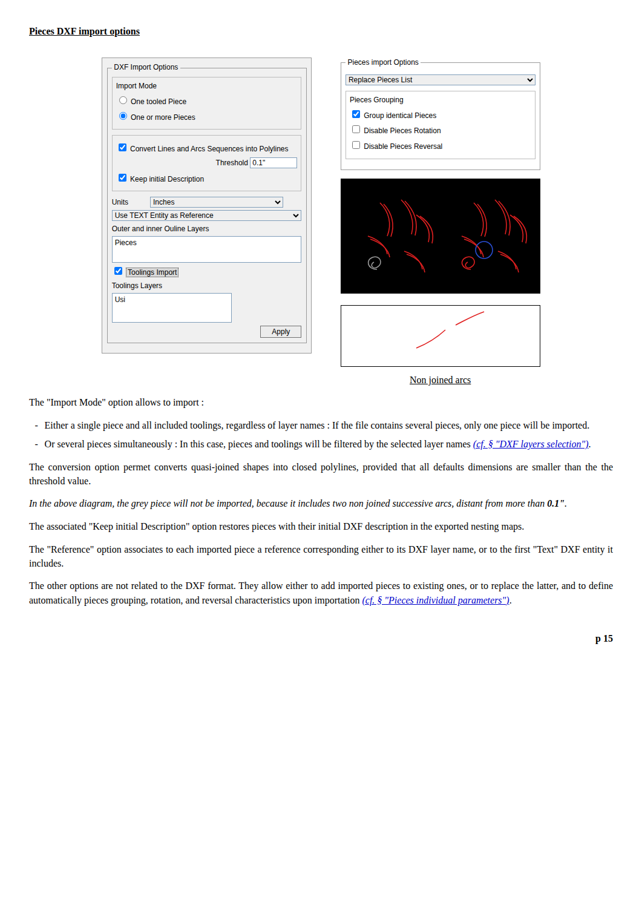Pieces DXF import options
DXF Import Options
Import Mode
One tooled Piece
One or more Pieces
Convert Lines and Arcs Sequences into Polylines
Threshold
Keep initial Description
Units Inches
Use TEXT Entity as Reference
Outer and inner Ouline Layers
Pieces
Toolings Import
Toolings Layers
Usi
Apply
Pieces import Options
Replace Pieces List
Pieces Grouping
Group identical Pieces
Disable Pieces Rotation
Disable Pieces Reversal
Non joined arcs
The "Import Mode" option allows to import :
Either a single piece and all included toolings, regardless of layer names : If the file contains several pieces, only one piece will be imported.
Or several pieces simultaneously : In this case, pieces and toolings will be filtered by the selected layer names (cf. § "DXF layers selection").
The conversion option permet converts quasi-joined shapes into closed polylines, provided that all defaults dimensions are smaller than the the threshold value.
In the above diagram, the grey piece will not be imported, because it includes two non joined successive arcs, distant from more than 0.1".
The associated "Keep initial Description" option restores pieces with their initial DXF description in the exported nesting maps.
The "Reference" option associates to each imported piece a reference corresponding either to its DXF layer name, or to the first "Text" DXF entity it includes.
The other options are not related to the DXF format. They allow either to add imported pieces to existing ones, or to replace the latter, and to define automatically pieces grouping, rotation, and reversal characteristics upon importation (cf. § "Pieces individual parameters").
p 15